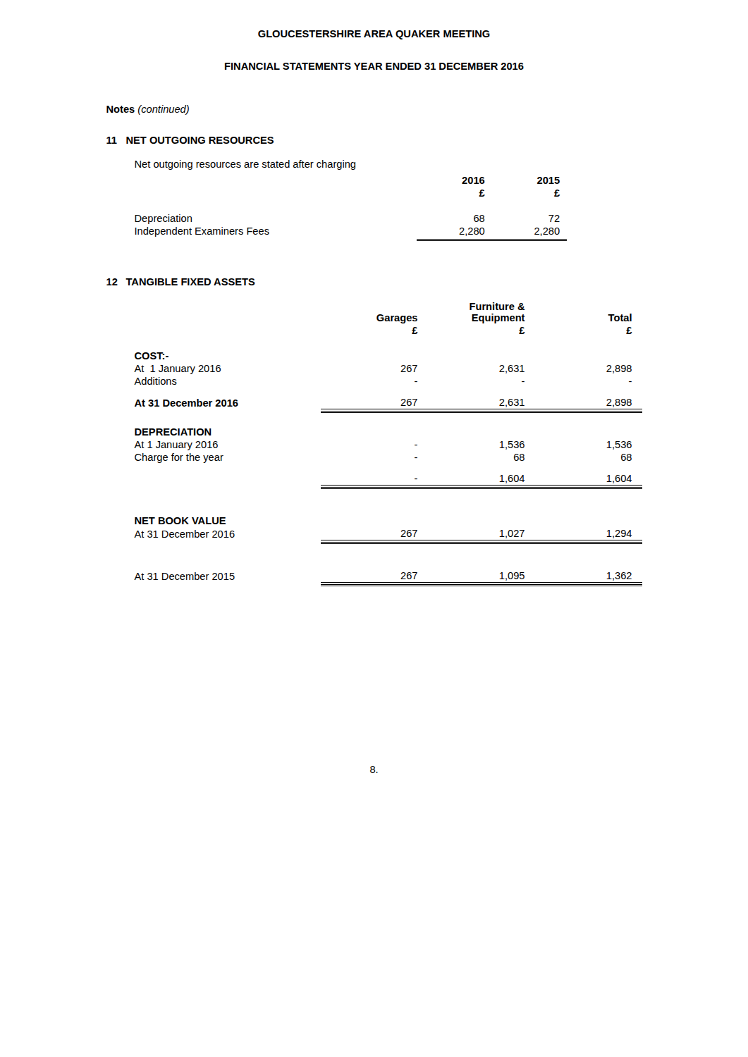GLOUCESTERSHIRE AREA QUAKER MEETING
FINANCIAL STATEMENTS YEAR ENDED 31 DECEMBER 2016
Notes (continued)
11 NET OUTGOING RESOURCES
Net outgoing resources are stated after charging
| | 2016 | 2015 | |
| | £ | £ | |
| Depreciation | 68 | 72 | |
| Independent Examiners Fees | 2,280 | 2,280 | |
12 TANGIBLE FIXED ASSETS
| | Garages | Furniture & Equipment | Total |
| | £ | £ | £ |
| COST:- | | | |
| At 1 January 2016 | 267 | 2,631 | 2,898 |
| Additions | - | - | - |
| At 31 December 2016 | 267 | 2,631 | 2,898 |
| DEPRECIATION | | | |
| At 1 January 2016 | - | 1,536 | 1,536 |
| Charge for the year | - | 68 | 68 |
| | - | 1,604 | 1,604 |
| NET BOOK VALUE | | | |
| At 31 December 2016 | 267 | 1,027 | 1,294 |
| At 31 December 2015 | 267 | 1,095 | 1,362 |
8.